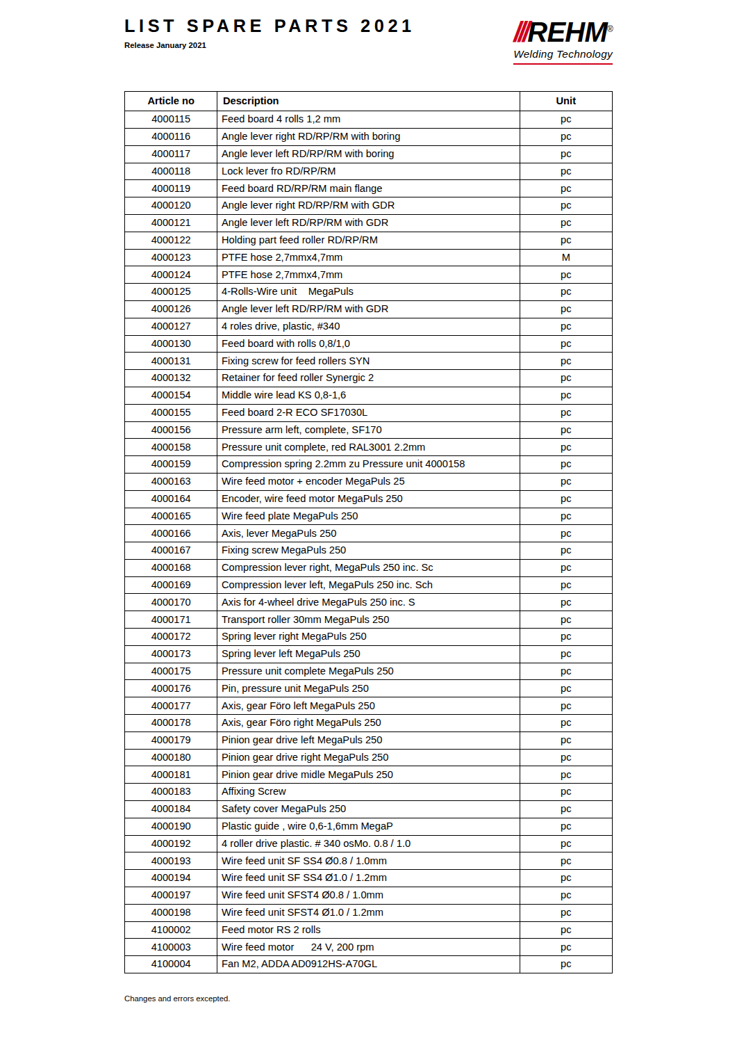LIST SPARE PARTS 2021
Release January 2021
///REHM®
Welding Technology
| Article no | Description | Unit |
| --- | --- | --- |
| 4000115 | Feed board 4 rolls 1,2 mm | pc |
| 4000116 | Angle lever right RD/RP/RM with boring | pc |
| 4000117 | Angle lever left RD/RP/RM with boring | pc |
| 4000118 | Lock lever fro RD/RP/RM | pc |
| 4000119 | Feed board RD/RP/RM main flange | pc |
| 4000120 | Angle lever right RD/RP/RM with GDR | pc |
| 4000121 | Angle lever left RD/RP/RM with GDR | pc |
| 4000122 | Holding part feed roller RD/RP/RM | pc |
| 4000123 | PTFE hose 2,7mmx4,7mm | M |
| 4000124 | PTFE hose 2,7mmx4,7mm | pc |
| 4000125 | 4-Rolls-Wire unit MegaPuls | pc |
| 4000126 | Angle lever left RD/RP/RM with GDR | pc |
| 4000127 | 4 roles drive, plastic, #340 | pc |
| 4000130 | Feed board with rolls 0,8/1,0 | pc |
| 4000131 | Fixing screw for feed rollers SYN | pc |
| 4000132 | Retainer for feed roller Synergic 2 | pc |
| 4000154 | Middle wire lead KS 0,8-1,6 | pc |
| 4000155 | Feed board 2-R ECO SF17030L | pc |
| 4000156 | Pressure arm left, complete, SF170 | pc |
| 4000158 | Pressure unit complete, red RAL3001 2.2mm | pc |
| 4000159 | Compression spring 2.2mm zu Pressure unit 4000158 | pc |
| 4000163 | Wire feed motor + encoder MegaPuls 25 | pc |
| 4000164 | Encoder, wire feed motor MegaPuls 250 | pc |
| 4000165 | Wire feed plate MegaPuls 250 | pc |
| 4000166 | Axis, lever MegaPuls 250 | pc |
| 4000167 | Fixing screw MegaPuls 250 | pc |
| 4000168 | Compression lever right, MegaPuls 250 inc. Sc | pc |
| 4000169 | Compression lever left, MegaPuls 250 inc. Sch | pc |
| 4000170 | Axis for 4-wheel drive MegaPuls 250 inc. S | pc |
| 4000171 | Transport roller 30mm MegaPuls 250 | pc |
| 4000172 | Spring lever right MegaPuls 250 | pc |
| 4000173 | Spring lever left MegaPuls 250 | pc |
| 4000175 | Pressure unit complete MegaPuls 250 | pc |
| 4000176 | Pin, pressure unit MegaPuls 250 | pc |
| 4000177 | Axis, gear Föro left MegaPuls 250 | pc |
| 4000178 | Axis, gear Föro right MegaPuls 250 | pc |
| 4000179 | Pinion gear drive left MegaPuls 250 | pc |
| 4000180 | Pinion gear drive right MegaPuls 250 | pc |
| 4000181 | Pinion gear drive midle MegaPuls 250 | pc |
| 4000183 | Affixing Screw | pc |
| 4000184 | Safety cover MegaPuls 250 | pc |
| 4000190 | Plastic guide , wire 0,6-1,6mm MegaP | pc |
| 4000192 | 4 roller drive plastic. # 340 osMo. 0.8 / 1.0 | pc |
| 4000193 | Wire feed unit SF SS4 Ø0.8 / 1.0mm | pc |
| 4000194 | Wire feed unit SF SS4 Ø1.0 / 1.2mm | pc |
| 4000197 | Wire feed unit SFST4 Ø0.8 / 1.0mm | pc |
| 4000198 | Wire feed unit SFST4 Ø1.0 / 1.2mm | pc |
| 4100002 | Feed motor RS 2 rolls | pc |
| 4100003 | Wire feed motor 24 V, 200 rpm | pc |
| 4100004 | Fan M2, ADDA AD0912HS-A70GL | pc |
Changes and errors excepted.